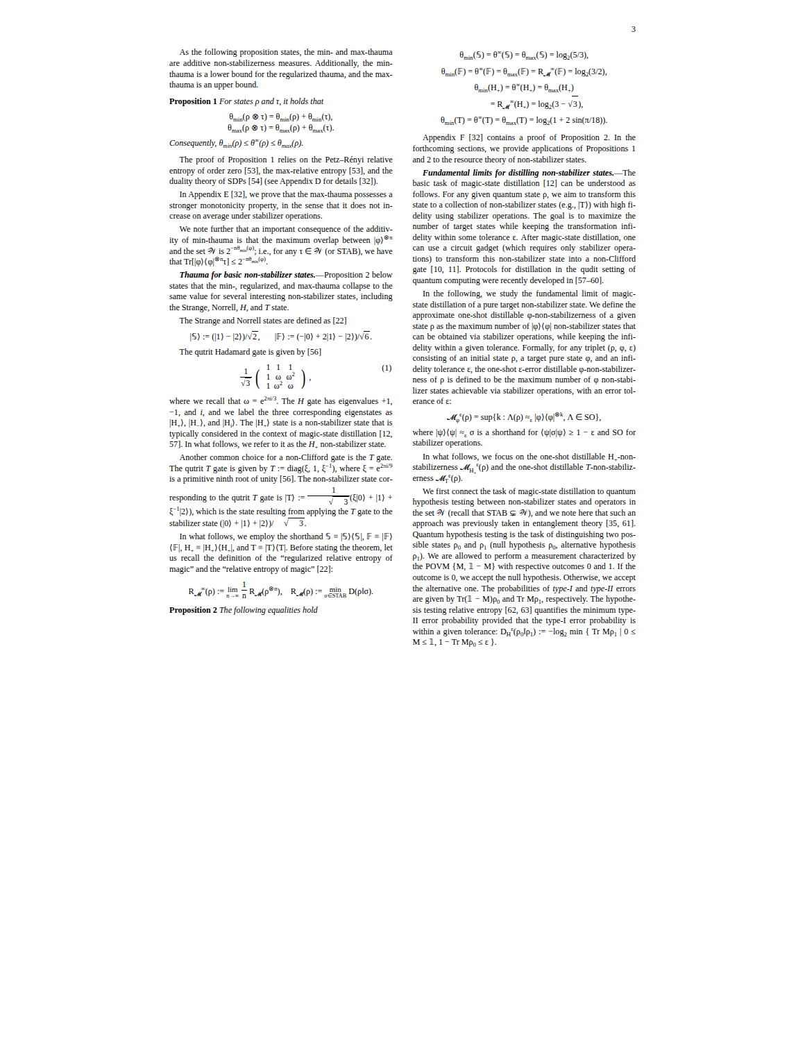3
As the following proposition states, the min- and max-thauma are additive non-stabilizerness measures. Additionally, the min-thauma is a lower bound for the regularized thauma, and the max-thauma is an upper bound.
Proposition 1 For states ρ and τ, it holds that
θmin(ρ ⊗ τ) = θmin(ρ) + θmin(τ),
θmax(ρ ⊗ τ) = θmax(ρ) + θmax(τ).
Consequently, θmin(ρ) ≤ θ∞(ρ) ≤ θmax(ρ).
The proof of Proposition 1 relies on the Petz–Rényi relative entropy of order zero [53], the max-relative entropy [53], and the duality theory of SDPs [54] (see Appendix D for details [32]).
In Appendix E [32], we prove that the max-thauma possesses a stronger monotonicity property, in the sense that it does not increase on average under stabilizer operations.
We note further that an important consequence of the additivity of min-thauma is that the maximum overlap between |φ⟩⊗n and the set 𝒲 is 2−nθmin(φ); i.e., for any τ ∈ 𝒲 (or STAB), we have that Tr[|φ⟩⟨φ|⊗nτ] ≤ 2−nθmin(φ).
Thauma for basic non-stabilizer states.—Proposition 2 below states that the min-, regularized, and max-thauma collapse to the same value for several interesting non-stabilizer states, including the Strange, Norrell, H, and T state.
The Strange and Norrell states are defined as [22]
|𝕊⟩ := (|1⟩ − |2⟩)/√2, |𝔽⟩ := (−|0⟩ + 2|1⟩ − |2⟩)/√6.
The qutrit Hadamard gate is given by [56]
(1) 1 √3 (
| 1 | 1 | 1 |
| 1 | ω | ω 2 |
| 1 | ω 2 | ω |
) ,
where we recall that ω = e2πi/3. The H gate has eigenvalues +1, −1, and i, and we label the three corresponding eigenstates as |H+⟩, |H−⟩, and |Hi⟩. The |H+⟩ state is a non-stabilizer state that is typically considered in the context of magic-state distillation [12, 57]. In what follows, we refer to it as the H+ non-stabilizer state.
Another common choice for a non-Clifford gate is the T gate. The qutrit T gate is given by T := diag(ξ, 1, ξ−1), where ξ = e2πi/9 is a primitive ninth root of unity [56]. The non-stabilizer state corresponding to the qutrit T gate is |T⟩ := 1√3(ξ|0⟩ + |1⟩ + ξ−1|2⟩), which is the state resulting from applying the T gate to the stabilizer state (|0⟩ + |1⟩ + |2⟩)/√3.
In what follows, we employ the shorthand 𝕊 ≡ |𝕊⟩⟨𝕊|, 𝔽 ≡ |𝔽⟩⟨𝔽|, H+ ≡ |H+⟩⟨H+|, and T ≡ |T⟩⟨T|. Before stating the theorem, let us recall the definition of the “regularized relative entropy of magic” and the “relative entropy of magic” [22]:
R𝓜∞(ρ) := lim n→∞ 1 n R𝓜(ρ⊗n), R𝓜(ρ) := min σ∈STAB D(ρ‖σ).
Proposition 2 The following equalities hold
θmin(𝕊) = θ∞(𝕊) = θmax(𝕊) = log2(5/3),
θmin(𝔽) = θ∞(𝔽) = θmax(𝔽) = R𝓜∞(𝔽) = log2(3/2),
θmin(H+) = θ∞(H+) = θmax(H+)
= R𝓜∞(H+) = log2(3 − √3),
θmin(T) = θ∞(T) = θmax(T) = log2(1 + 2 sin(π/18)).
Appendix F [32] contains a proof of Proposition 2. In the forthcoming sections, we provide applications of Propositions 1 and 2 to the resource theory of non-stabilizer states.
Fundamental limits for distilling non-stabilizer states.—The basic task of magic-state distillation [12] can be understood as follows. For any given quantum state ρ, we aim to transform this state to a collection of non-stabilizer states (e.g., |T⟩) with high fidelity using stabilizer operations. The goal is to maximize the number of target states while keeping the transformation infidelity within some tolerance ε. After magic-state distillation, one can use a circuit gadget (which requires only stabilizer operations) to transform this non-stabilizer state into a non-Clifford gate [10, 11]. Protocols for distillation in the qudit setting of quantum computing were recently developed in [57–60].
In the following, we study the fundamental limit of magic-state distillation of a pure target non-stabilizer state. We define the approximate one-shot distillable φ-non-stabilizerness of a given state ρ as the maximum number of |φ⟩⟨φ| non-stabilizer states that can be obtained via stabilizer operations, while keeping the infidelity within a given tolerance. Formally, for any triplet (ρ, φ, ε) consisting of an initial state ρ, a target pure state φ, and an infidelity tolerance ε, the one-shot ε-error distillable φ-non-stabilizerness of ρ is defined to be the maximum number of φ non-stabilizer states achievable via stabilizer operations, with an error tolerance of ε:
𝓜φε(ρ) = sup{k : Λ(ρ) ≈ε |φ⟩⟨φ|⊗k, Λ ∈ SO},
where |ψ⟩⟨ψ| ≈ε σ is a shorthand for ⟨ψ|σ|ψ⟩ ≥ 1 − ε and SO for stabilizer operations.
In what follows, we focus on the one-shot distillable H+-non-stabilizerness 𝓜H+ε(ρ) and the one-shot distillable T-non-stabilizerness 𝓜Tε(ρ).
We first connect the task of magic-state distillation to quantum hypothesis testing between non-stabilizer states and operators in the set 𝒲 (recall that STAB ⊊ 𝒲), and we note here that such an approach was previously taken in entanglement theory [35, 61]. Quantum hypothesis testing is the task of distinguishing two possible states ρ0 and ρ1 (null hypothesis ρ0, alternative hypothesis ρ1). We are allowed to perform a measurement characterized by the POVM {M, 𝟙 − M} with respective outcomes 0 and 1. If the outcome is 0, we accept the null hypothesis. Otherwise, we accept the alternative one. The probabilities of type-I and type-II errors are given by Tr(𝟙 − M)ρ0 and Tr Mρ1, respectively. The hypothesis testing relative entropy [62, 63] quantifies the minimum type-II error probability provided that the type-I error probability is within a given tolerance: DHε(ρ0‖ρ1) := −log2 min { Tr Mρ1 | 0 ≤ M ≤ 𝟙, 1 − Tr Mρ0 ≤ ε }.